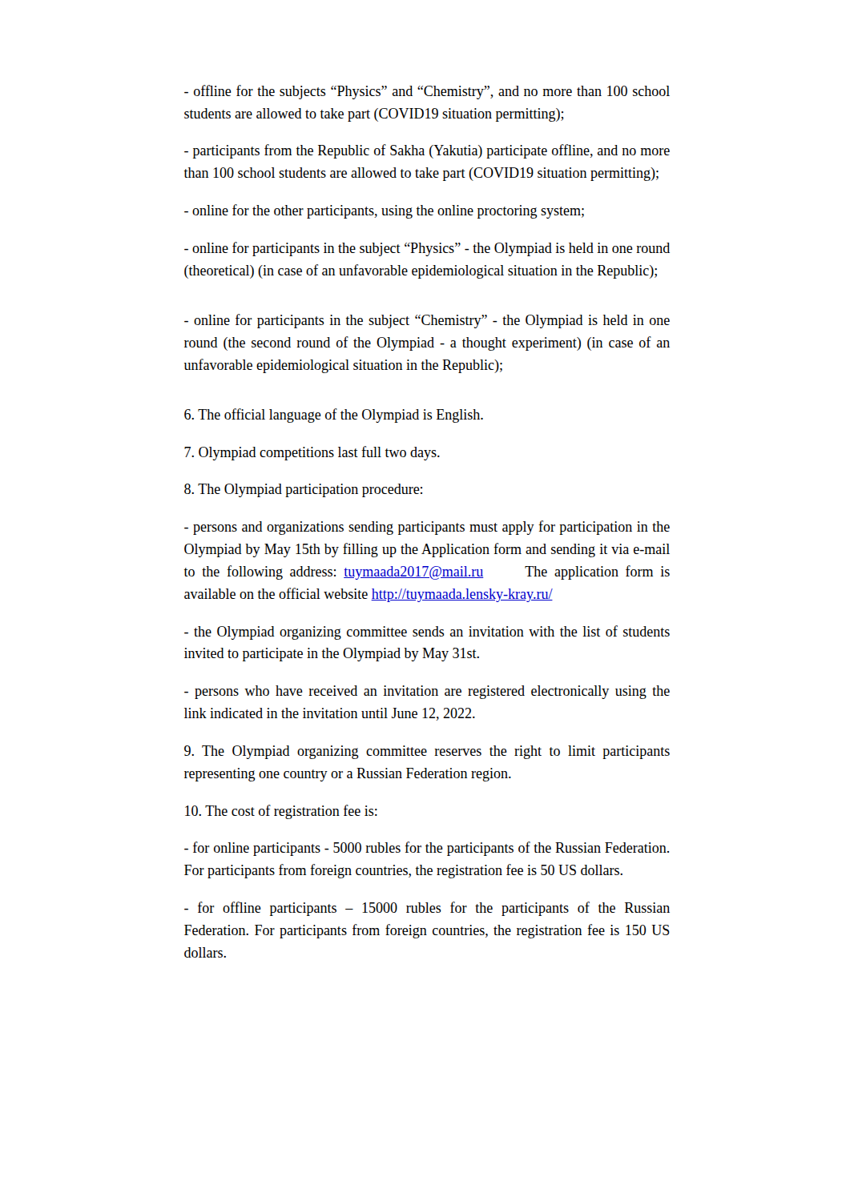- offline for the subjects “Physics” and “Chemistry”, and no more than 100 school students are allowed to take part (COVID19 situation permitting);
- participants from the Republic of Sakha (Yakutia) participate offline, and no more than 100 school students are allowed to take part (COVID19 situation permitting);
- online for the other participants, using the online proctoring system;
- online for participants in the subject “Physics” - the Olympiad is held in one round (theoretical) (in case of an unfavorable epidemiological situation in the Republic);
- online for participants in the subject “Chemistry” - the Olympiad is held in one round (the second round of the Olympiad - a thought experiment) (in case of an unfavorable epidemiological situation in the Republic);
6. The official language of the Olympiad is English.
7. Olympiad competitions last full two days.
8. The Olympiad participation procedure:
- persons and organizations sending participants must apply for participation in the Olympiad by May 15th by filling up the Application form and sending it via e-mail to the following address: tuymaada2017@mail.ru The application form is available on the official website http://tuymaada.lensky-kray.ru/
- the Olympiad organizing committee sends an invitation with the list of students invited to participate in the Olympiad by May 31st.
- persons who have received an invitation are registered electronically using the link indicated in the invitation until June 12, 2022.
9. The Olympiad organizing committee reserves the right to limit participants representing one country or a Russian Federation region.
10. The cost of registration fee is:
- for online participants - 5000 rubles for the participants of the Russian Federation. For participants from foreign countries, the registration fee is 50 US dollars.
- for offline participants – 15000 rubles for the participants of the Russian Federation. For participants from foreign countries, the registration fee is 150 US dollars.